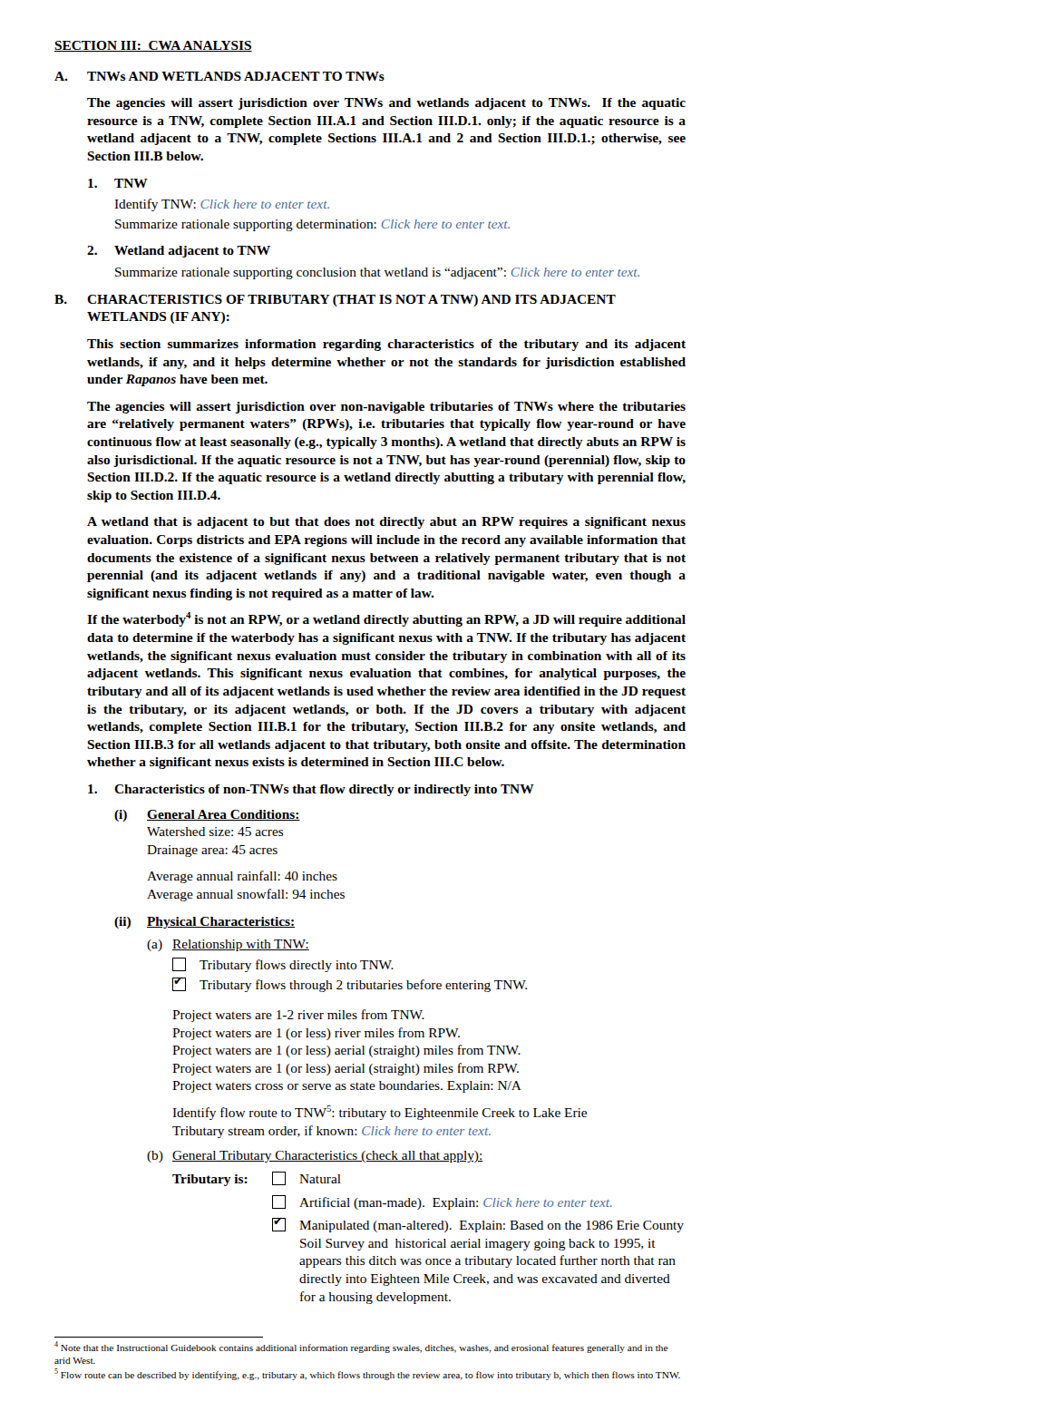SECTION III: CWA ANALYSIS
A.
TNWs AND WETLANDS ADJACENT TO TNWs
The agencies will assert jurisdiction over TNWs and wetlands adjacent to TNWs. If the aquatic resource is a TNW, complete Section III.A.1 and Section III.D.1. only; if the aquatic resource is a wetland adjacent to a TNW, complete Sections III.A.1 and 2 and Section III.D.1.; otherwise, see Section III.B below.
1.
TNW
Identify TNW: Click here to enter text.
Summarize rationale supporting determination: Click here to enter text.
2.
Wetland adjacent to TNW
Summarize rationale supporting conclusion that wetland is “adjacent”: Click here to enter text.
B.
CHARACTERISTICS OF TRIBUTARY (THAT IS NOT A TNW) AND ITS ADJACENT WETLANDS (IF ANY):
This section summarizes information regarding characteristics of the tributary and its adjacent wetlands, if any, and it helps determine whether or not the standards for jurisdiction established under Rapanos have been met.
The agencies will assert jurisdiction over non-navigable tributaries of TNWs where the tributaries are “relatively permanent waters” (RPWs), i.e. tributaries that typically flow year-round or have continuous flow at least seasonally (e.g., typically 3 months). A wetland that directly abuts an RPW is also jurisdictional. If the aquatic resource is not a TNW, but has year-round (perennial) flow, skip to Section III.D.2. If the aquatic resource is a wetland directly abutting a tributary with perennial flow, skip to Section III.D.4.
A wetland that is adjacent to but that does not directly abut an RPW requires a significant nexus evaluation. Corps districts and EPA regions will include in the record any available information that documents the existence of a significant nexus between a relatively permanent tributary that is not perennial (and its adjacent wetlands if any) and a traditional navigable water, even though a significant nexus finding is not required as a matter of law.
If the waterbody4 is not an RPW, or a wetland directly abutting an RPW, a JD will require additional data to determine if the waterbody has a significant nexus with a TNW. If the tributary has adjacent wetlands, the significant nexus evaluation must consider the tributary in combination with all of its adjacent wetlands. This significant nexus evaluation that combines, for analytical purposes, the tributary and all of its adjacent wetlands is used whether the review area identified in the JD request is the tributary, or its adjacent wetlands, or both. If the JD covers a tributary with adjacent wetlands, complete Section III.B.1 for the tributary, Section III.B.2 for any onsite wetlands, and Section III.B.3 for all wetlands adjacent to that tributary, both onsite and offsite. The determination whether a significant nexus exists is determined in Section III.C below.
1.
Characteristics of non-TNWs that flow directly or indirectly into TNW
(i)
General Area Conditions:
Watershed size: 45 acres
Drainage area: 45 acres
Average annual rainfall: 40 inches
Average annual snowfall: 94 inches
(ii)
Physical Characteristics:
(a)
Relationship with TNW:
Tributary flows directly into TNW.
Tributary flows through 2 tributaries before entering TNW.
Project waters are 1-2 river miles from TNW.
Project waters are 1 (or less) river miles from RPW.
Project waters are 1 (or less) aerial (straight) miles from TNW.
Project waters are 1 (or less) aerial (straight) miles from RPW.
Project waters cross or serve as state boundaries. Explain: N/A
Identify flow route to TNW5: tributary to Eighteenmile Creek to Lake Erie
Tributary stream order, if known: Click here to enter text.
(b)
General Tributary Characteristics (check all that apply):
Tributary is:
Natural
Artificial (man-made). Explain: Click here to enter text.
Manipulated (man-altered). Explain: Based on the 1986 Erie County Soil Survey and historical aerial imagery going back to 1995, it appears this ditch was once a tributary located further north that ran directly into Eighteen Mile Creek, and was excavated and diverted for a housing development.
4 Note that the Instructional Guidebook contains additional information regarding swales, ditches, washes, and erosional features generally and in the arid West.
5 Flow route can be described by identifying, e.g., tributary a, which flows through the review area, to flow into tributary b, which then flows into TNW.